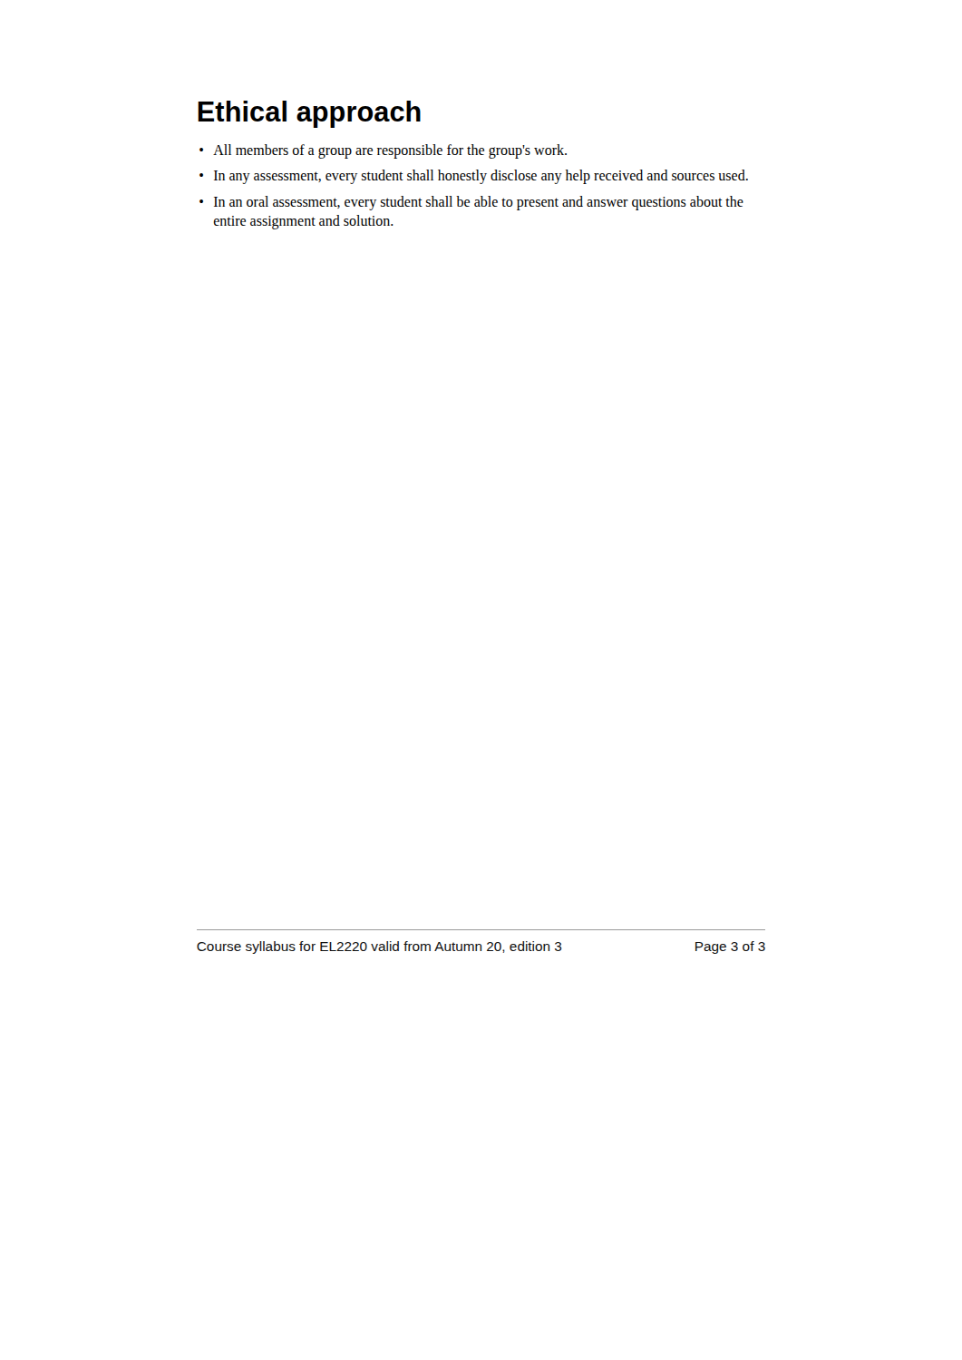Ethical approach
All members of a group are responsible for the group's work.
In any assessment, every student shall honestly disclose any help received and sources used.
In an oral assessment, every student shall be able to present and answer questions about the entire assignment and solution.
Course syllabus for EL2220 valid from Autumn 20, edition 3 Page 3 of 3